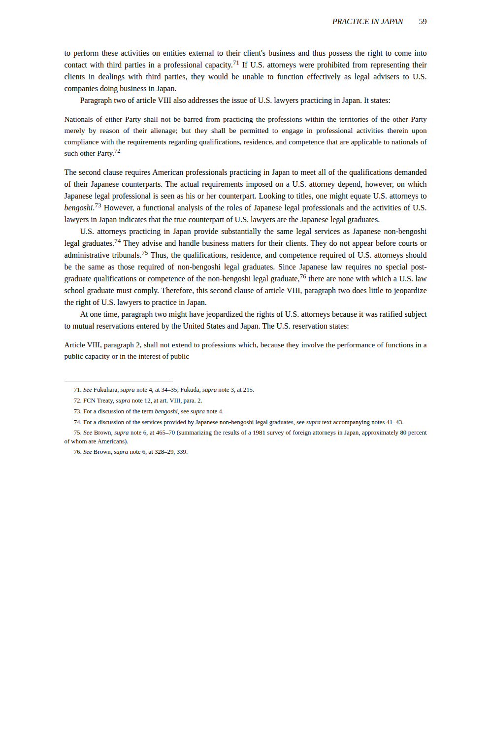PRACTICE IN JAPAN59
to perform these activities on entities external to their client's business and thus possess the right to come into contact with third parties in a professional capacity.71 If U.S. attorneys were prohibited from representing their clients in dealings with third parties, they would be unable to function effectively as legal advisers to U.S. companies doing business in Japan.
Paragraph two of article VIII also addresses the issue of U.S. lawyers practicing in Japan. It states:
Nationals of either Party shall not be barred from practicing the professions within the territories of the other Party merely by reason of their alienage; but they shall be permitted to engage in professional activities therein upon compliance with the requirements regarding qualifications, residence, and competence that are applicable to nationals of such other Party.72
The second clause requires American professionals practicing in Japan to meet all of the qualifications demanded of their Japanese counterparts. The actual requirements imposed on a U.S. attorney depend, however, on which Japanese legal professional is seen as his or her counterpart. Looking to titles, one might equate U.S. attorneys to bengoshi.73 However, a functional analysis of the roles of Japanese legal professionals and the activities of U.S. lawyers in Japan indicates that the true counterpart of U.S. lawyers are the Japanese legal graduates.
U.S. attorneys practicing in Japan provide substantially the same legal services as Japanese non-bengoshi legal graduates.74 They advise and handle business matters for their clients. They do not appear before courts or administrative tribunals.75 Thus, the qualifications, residence, and competence required of U.S. attorneys should be the same as those required of non-bengoshi legal graduates. Since Japanese law requires no special post-graduate qualifications or competence of the non-bengoshi legal graduate,76 there are none with which a U.S. law school graduate must comply. Therefore, this second clause of article VIII, paragraph two does little to jeopardize the right of U.S. lawyers to practice in Japan.
At one time, paragraph two might have jeopardized the rights of U.S. attorneys because it was ratified subject to mutual reservations entered by the United States and Japan. The U.S. reservation states:
Article VIII, paragraph 2, shall not extend to professions which, because they involve the performance of functions in a public capacity or in the interest of public
71. See Fukuhara, supra note 4, at 34–35; Fukuda, supra note 3, at 215.
72. FCN Treaty, supra note 12, at art. VIII, para. 2.
73. For a discussion of the term bengoshi, see supra note 4.
74. For a discussion of the services provided by Japanese non-bengoshi legal graduates, see supra text accompanying notes 41–43.
75. See Brown, supra note 6, at 465–70 (summarizing the results of a 1981 survey of foreign attorneys in Japan, approximately 80 percent of whom are Americans).
76. See Brown, supra note 6, at 328–29, 339.